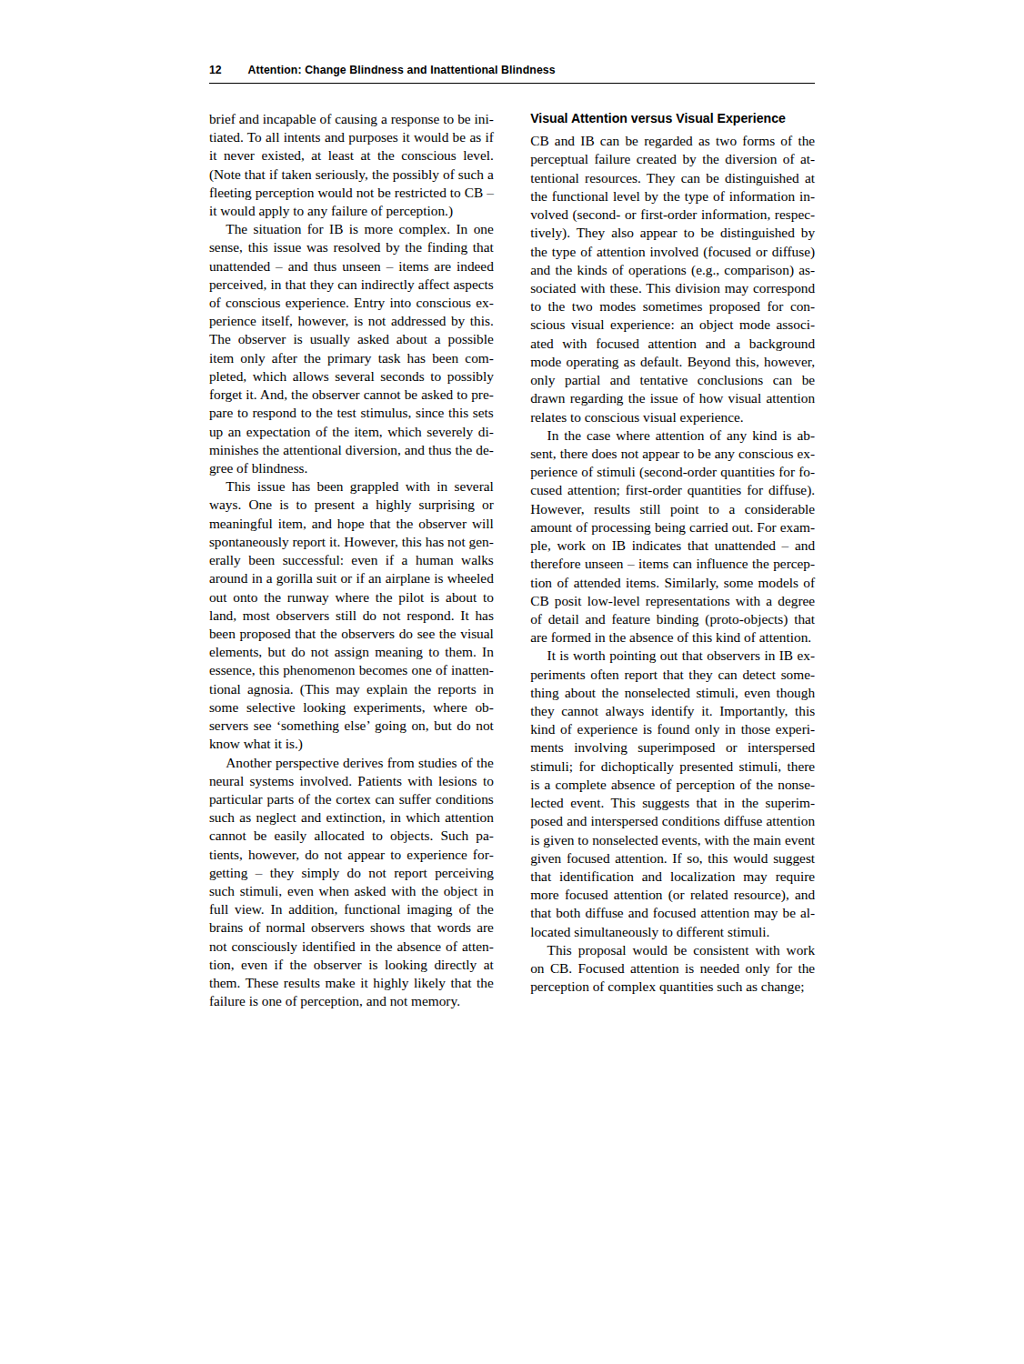12 Attention: Change Blindness and Inattentional Blindness
brief and incapable of causing a response to be initiated. To all intents and purposes it would be as if it never existed, at least at the conscious level. (Note that if taken seriously, the possibly of such a fleeting perception would not be restricted to CB – it would apply to any failure of perception.)
The situation for IB is more complex. In one sense, this issue was resolved by the finding that unattended – and thus unseen – items are indeed perceived, in that they can indirectly affect aspects of conscious experience. Entry into conscious experience itself, however, is not addressed by this. The observer is usually asked about a possible item only after the primary task has been completed, which allows several seconds to possibly forget it. And, the observer cannot be asked to prepare to respond to the test stimulus, since this sets up an expectation of the item, which severely diminishes the attentional diversion, and thus the degree of blindness.
This issue has been grappled with in several ways. One is to present a highly surprising or meaningful item, and hope that the observer will spontaneously report it. However, this has not generally been successful: even if a human walks around in a gorilla suit or if an airplane is wheeled out onto the runway where the pilot is about to land, most observers still do not respond. It has been proposed that the observers do see the visual elements, but do not assign meaning to them. In essence, this phenomenon becomes one of inattentional agnosia. (This may explain the reports in some selective looking experiments, where observers see ‘something else’ going on, but do not know what it is.)
Another perspective derives from studies of the neural systems involved. Patients with lesions to particular parts of the cortex can suffer conditions such as neglect and extinction, in which attention cannot be easily allocated to objects. Such patients, however, do not appear to experience forgetting – they simply do not report perceiving such stimuli, even when asked with the object in full view. In addition, functional imaging of the brains of normal observers shows that words are not consciously identified in the absence of attention, even if the observer is looking directly at them. These results make it highly likely that the failure is one of perception, and not memory.
Visual Attention versus Visual Experience
CB and IB can be regarded as two forms of the perceptual failure created by the diversion of attentional resources. They can be distinguished at the functional level by the type of information involved (second- or first-order information, respectively). They also appear to be distinguished by the type of attention involved (focused or diffuse) and the kinds of operations (e.g., comparison) associated with these. This division may correspond to the two modes sometimes proposed for conscious visual experience: an object mode associated with focused attention and a background mode operating as default. Beyond this, however, only partial and tentative conclusions can be drawn regarding the issue of how visual attention relates to conscious visual experience.
In the case where attention of any kind is absent, there does not appear to be any conscious experience of stimuli (second-order quantities for focused attention; first-order quantities for diffuse). However, results still point to a considerable amount of processing being carried out. For example, work on IB indicates that unattended – and therefore unseen – items can influence the perception of attended items. Similarly, some models of CB posit low-level representations with a degree of detail and feature binding (proto-objects) that are formed in the absence of this kind of attention.
It is worth pointing out that observers in IB experiments often report that they can detect something about the nonselected stimuli, even though they cannot always identify it. Importantly, this kind of experience is found only in those experiments involving superimposed or interspersed stimuli; for dichoptically presented stimuli, there is a complete absence of perception of the nonselected event. This suggests that in the superimposed and interspersed conditions diffuse attention is given to nonselected events, with the main event given focused attention. If so, this would suggest that identification and localization may require more focused attention (or related resource), and that both diffuse and focused attention may be allocated simultaneously to different stimuli.
This proposal would be consistent with work on CB. Focused attention is needed only for the perception of complex quantities such as change;